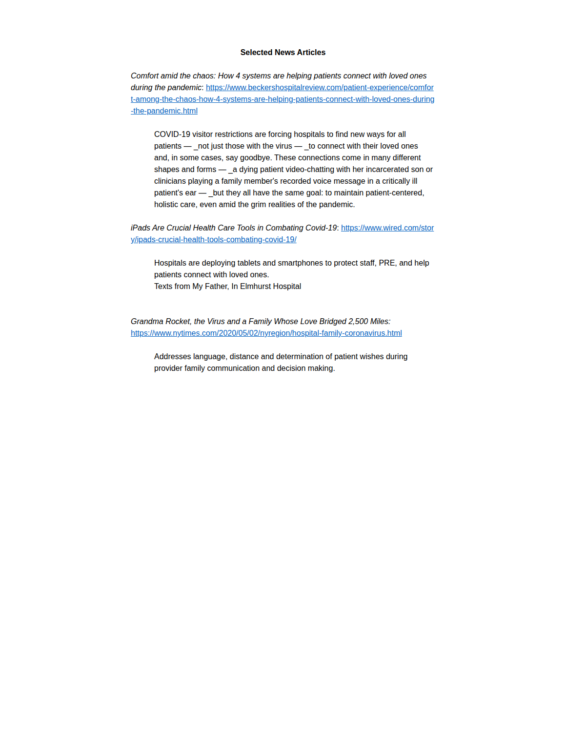Selected News Articles
Comfort amid the chaos: How 4 systems are helping patients connect with loved ones during the pandemic: https://www.beckershospitalreview.com/patient-experience/comfort-among-the-chaos-how-4-systems-are-helping-patients-connect-with-loved-ones-during-the-pandemic.html
COVID-19 visitor restrictions are forcing hospitals to find new ways for all patients — _not just those with the virus — _to connect with their loved ones and, in some cases, say goodbye. These connections come in many different shapes and forms — _a dying patient video-chatting with her incarcerated son or clinicians playing a family member's recorded voice message in a critically ill patient's ear — _but they all have the same goal: to maintain patient-centered, holistic care, even amid the grim realities of the pandemic.
iPads Are Crucial Health Care Tools in Combating Covid-19: https://www.wired.com/story/ipads-crucial-health-tools-combating-covid-19/
Hospitals are deploying tablets and smartphones to protect staff, PRE, and help patients connect with loved ones.
Texts from My Father, In Elmhurst Hospital
Grandma Rocket, the Virus and a Family Whose Love Bridged 2,500 Miles:
https://www.nytimes.com/2020/05/02/nyregion/hospital-family-coronavirus.html
Addresses language, distance and determination of patient wishes during provider family communication and decision making.